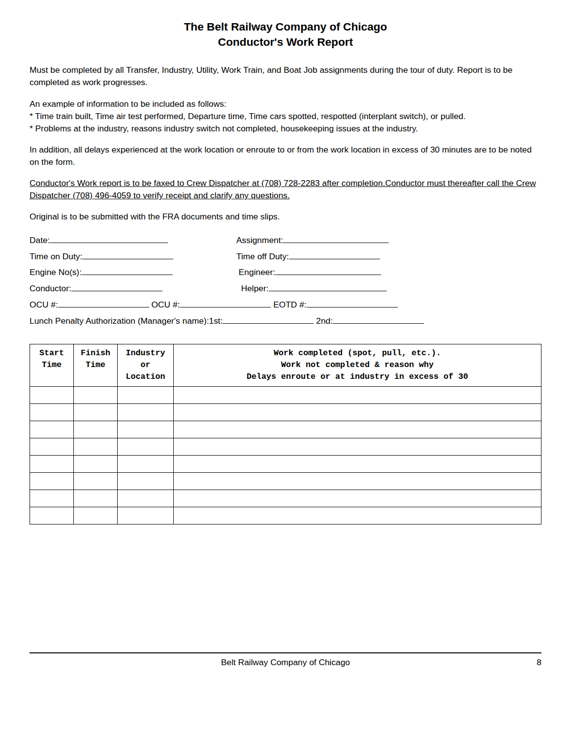The Belt Railway Company of Chicago
Conductor's Work Report
Must be completed by all Transfer, Industry, Utility, Work Train, and Boat Job assignments during the tour of duty. Report is to be completed as work progresses.
An example of information to be included as follows:
* Time train built, Time air test performed, Departure time, Time cars spotted, respotted (interplant switch), or pulled.
* Problems at the industry, reasons industry switch not completed, housekeeping issues at the industry.
In addition, all delays experienced at the work location or enroute to or from the work location in excess of 30 minutes are to be noted on the form.
Conductor's Work report is to be faxed to Crew Dispatcher at (708) 728-2283 after completion.Conductor must thereafter call the Crew Dispatcher (708) 496-4059 to verify receipt and clarify any questions.
Original is to be submitted with the FRA documents and time slips.
Date: Assignment:
Time on Duty: Time off Duty:
Engine No(s): Engineer:
Conductor: Helper:
OCU #: OCU #: EOTD #:
Lunch Penalty Authorization (Manager's name):1st: 2nd:
| Start Time | Finish Time | Industry or Location | Work completed (spot, pull, etc.). Work not completed & reason why Delays enroute or at industry in excess of 30 |
| --- | --- | --- | --- |
Belt Railway Company of Chicago 8